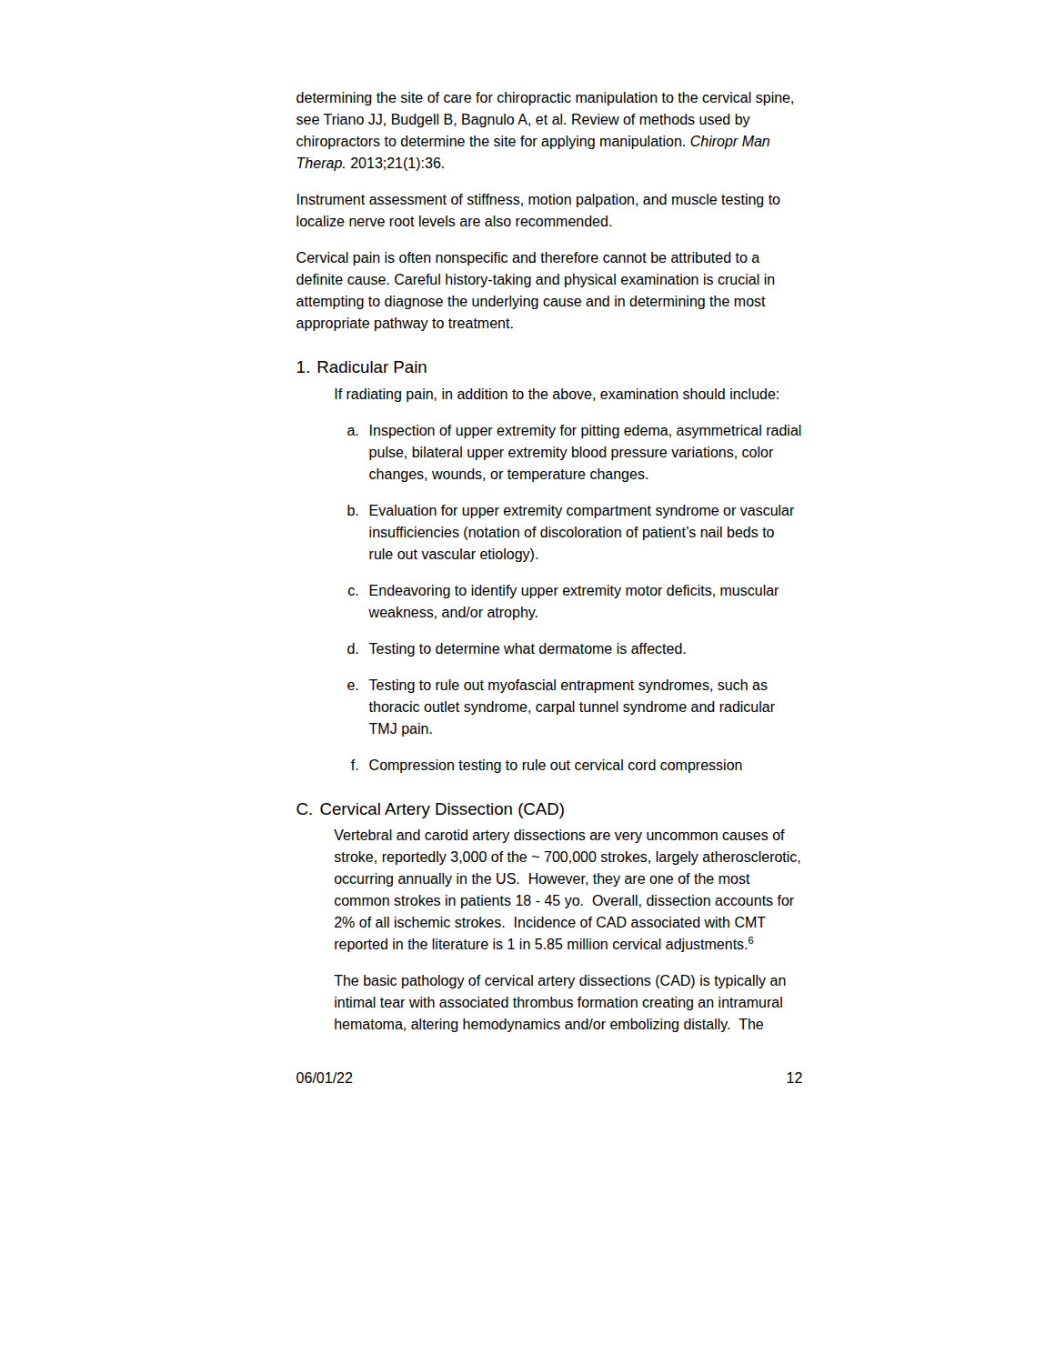determining the site of care for chiropractic manipulation to the cervical spine, see Triano JJ, Budgell B, Bagnulo A, et al. Review of methods used by chiropractors to determine the site for applying manipulation. Chiropr Man Therap. 2013;21(1):36.
Instrument assessment of stiffness, motion palpation, and muscle testing to localize nerve root levels are also recommended.
Cervical pain is often nonspecific and therefore cannot be attributed to a definite cause. Careful history-taking and physical examination is crucial in attempting to diagnose the underlying cause and in determining the most appropriate pathway to treatment.
1. Radicular Pain
If radiating pain, in addition to the above, examination should include:
Inspection of upper extremity for pitting edema, asymmetrical radial pulse, bilateral upper extremity blood pressure variations, color changes, wounds, or temperature changes.
Evaluation for upper extremity compartment syndrome or vascular insufficiencies (notation of discoloration of patient’s nail beds to rule out vascular etiology).
Endeavoring to identify upper extremity motor deficits, muscular weakness, and/or atrophy.
Testing to determine what dermatome is affected.
Testing to rule out myofascial entrapment syndromes, such as thoracic outlet syndrome, carpal tunnel syndrome and radicular TMJ pain.
Compression testing to rule out cervical cord compression
C. Cervical Artery Dissection (CAD)
Vertebral and carotid artery dissections are very uncommon causes of stroke, reportedly 3,000 of the ~ 700,000 strokes, largely atherosclerotic, occurring annually in the US. However, they are one of the most common strokes in patients 18 - 45 yo. Overall, dissection accounts for 2% of all ischemic strokes. Incidence of CAD associated with CMT reported in the literature is 1 in 5.85 million cervical adjustments.6
The basic pathology of cervical artery dissections (CAD) is typically an intimal tear with associated thrombus formation creating an intramural hematoma, altering hemodynamics and/or embolizing distally. The
06/01/22 12